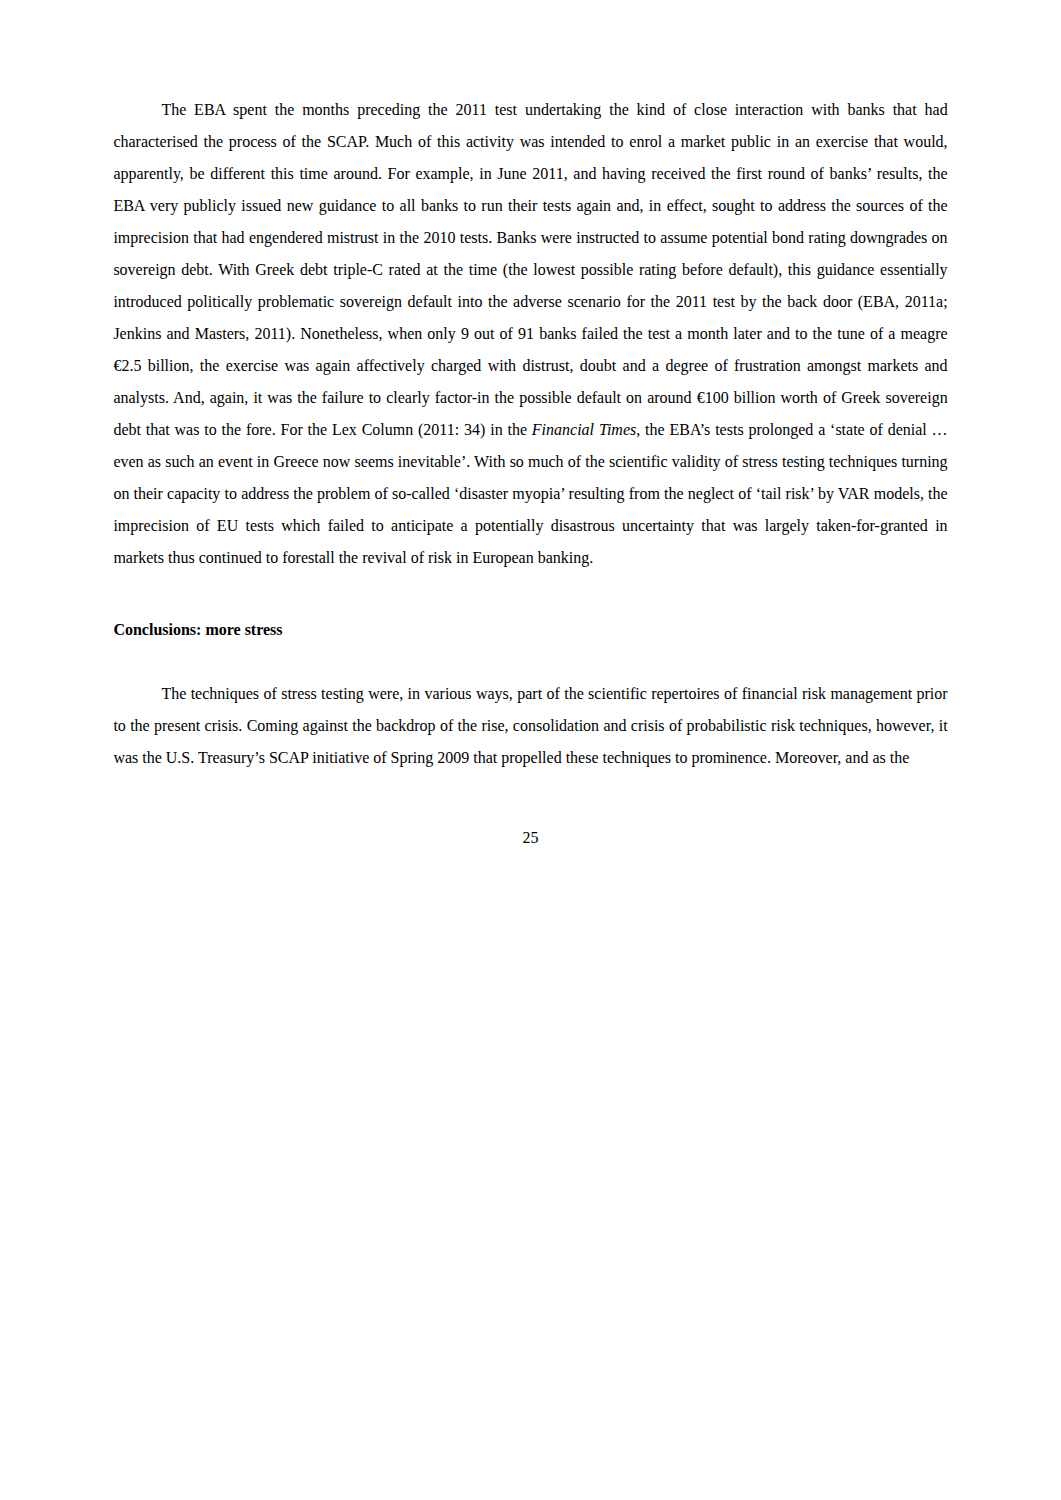The EBA spent the months preceding the 2011 test undertaking the kind of close interaction with banks that had characterised the process of the SCAP. Much of this activity was intended to enrol a market public in an exercise that would, apparently, be different this time around. For example, in June 2011, and having received the first round of banks’ results, the EBA very publicly issued new guidance to all banks to run their tests again and, in effect, sought to address the sources of the imprecision that had engendered mistrust in the 2010 tests. Banks were instructed to assume potential bond rating downgrades on sovereign debt. With Greek debt triple-C rated at the time (the lowest possible rating before default), this guidance essentially introduced politically problematic sovereign default into the adverse scenario for the 2011 test by the back door (EBA, 2011a; Jenkins and Masters, 2011). Nonetheless, when only 9 out of 91 banks failed the test a month later and to the tune of a meagre €2.5 billion, the exercise was again affectively charged with distrust, doubt and a degree of frustration amongst markets and analysts. And, again, it was the failure to clearly factor-in the possible default on around €100 billion worth of Greek sovereign debt that was to the fore. For the Lex Column (2011: 34) in the Financial Times, the EBA’s tests prolonged a ‘state of denial … even as such an event in Greece now seems inevitable’. With so much of the scientific validity of stress testing techniques turning on their capacity to address the problem of so-called ‘disaster myopia’ resulting from the neglect of ‘tail risk’ by VAR models, the imprecision of EU tests which failed to anticipate a potentially disastrous uncertainty that was largely taken-for-granted in markets thus continued to forestall the revival of risk in European banking.
Conclusions: more stress
The techniques of stress testing were, in various ways, part of the scientific repertoires of financial risk management prior to the present crisis. Coming against the backdrop of the rise, consolidation and crisis of probabilistic risk techniques, however, it was the U.S. Treasury’s SCAP initiative of Spring 2009 that propelled these techniques to prominence. Moreover, and as the
25